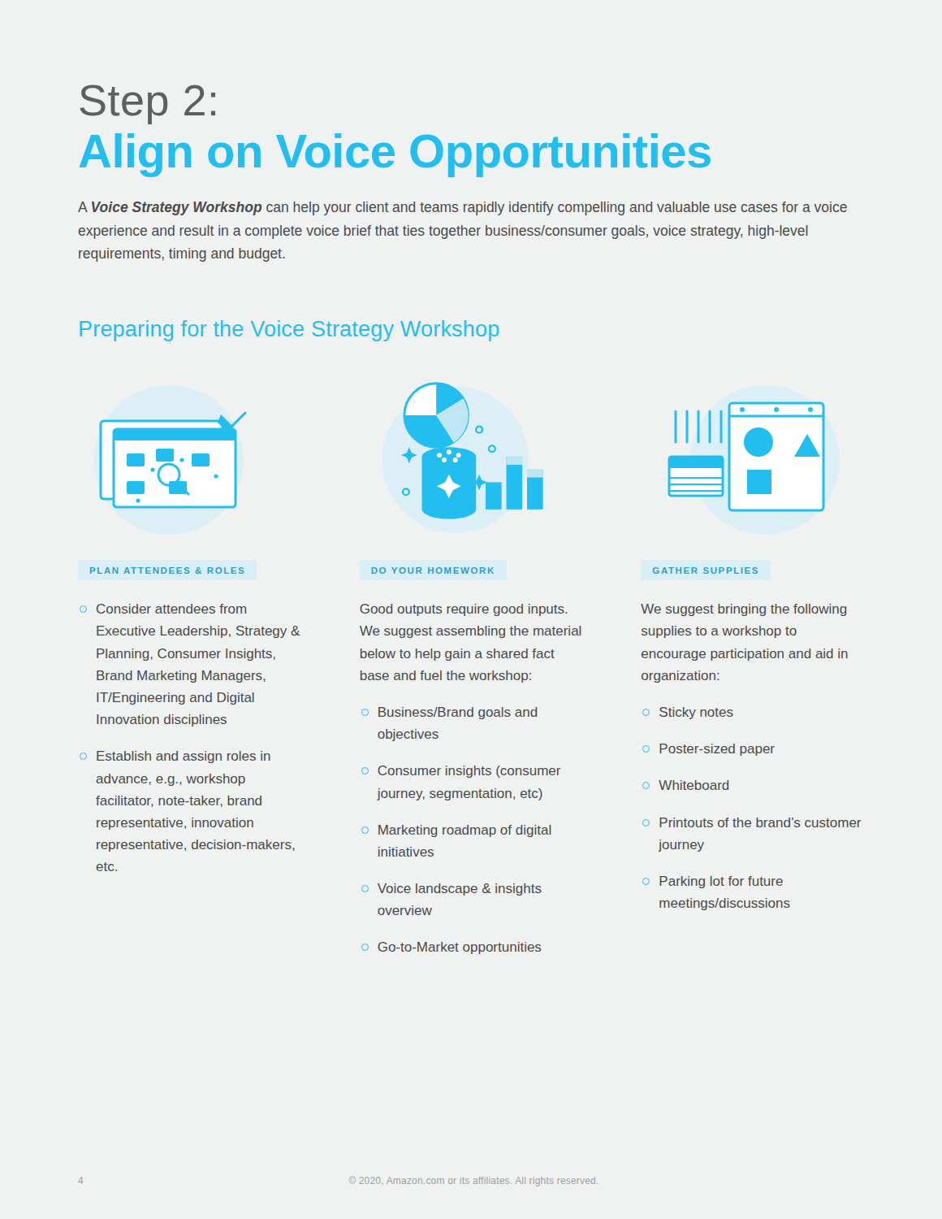Step 2:
Align on Voice Opportunities
A Voice Strategy Workshop can help your client and teams rapidly identify compelling and valuable use cases for a voice experience and result in a complete voice brief that ties together business/consumer goals, voice strategy, high-level requirements, timing and budget.
Preparing for the Voice Strategy Workshop
Plan Attendees & Roles
Consider attendees from Executive Leadership, Strategy & Planning, Consumer Insights, Brand Marketing Managers, IT/Engineering and Digital Innovation disciplines
Establish and assign roles in advance, e.g., workshop facilitator, note-taker, brand representative, innovation representative, decision-makers, etc.
Do Your Homework
Good outputs require good inputs. We suggest assembling the material below to help gain a shared fact base and fuel the workshop:
Business/Brand goals and objectives
Consumer insights (consumer journey, segmentation, etc)
Marketing roadmap of digital initiatives
Voice landscape & insights overview
Go-to-Market opportunities
Gather Supplies
We suggest bringing the following supplies to a workshop to encourage participation and aid in organization:
Sticky notes
Poster-sized paper
Whiteboard
Printouts of the brand’s customer journey
Parking lot for future meetings/discussions
4
© 2020, Amazon.com or its affiliates. All rights reserved.